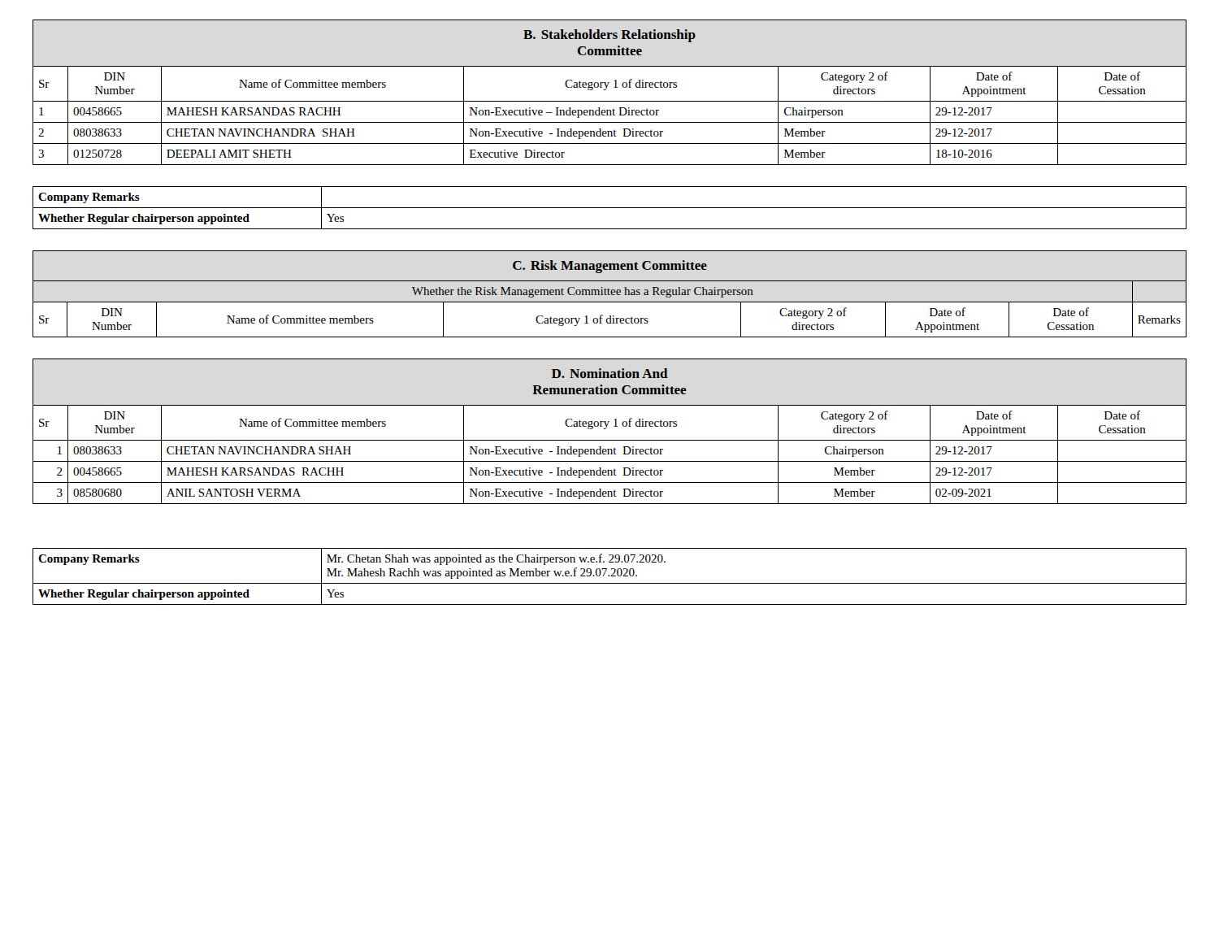| B. Stakeholders Relationship Committee |
| Sr | DIN Number | Name of Committee members | Category 1 of directors | Category 2 of directors | Date of Appointment | Date of Cessation |
| 1 | 00458665 | MAHESH KARSANDAS RACHH | Non-Executive – Independent Director | Chairperson | 29-12-2017 | |
| 2 | 08038633 | CHETAN NAVINCHANDRA SHAH | Non-Executive - Independent Director | Member | 29-12-2017 | |
| 3 | 01250728 | DEEPALI AMIT SHETH | Executive Director | Member | 18-10-2016 | |
| Company Remarks | |
| Whether Regular chairperson appointed | Yes |
| C. Risk Management Committee |
| Whether the Risk Management Committee has a Regular Chairperson | |
| Sr | DIN Number | Name of Committee members | Category 1 of directors | Category 2 of directors | Date of Appointment | Date of Cessation | Remarks |
| D. Nomination And Remuneration Committee |
| Sr | DIN Number | Name of Committee members | Category 1 of directors | Category 2 of directors | Date of Appointment | Date of Cessation |
| 1 | 08038633 | CHETAN NAVINCHANDRA SHAH | Non-Executive - Independent Director | Chairperson | 29-12-2017 | |
| 2 | 00458665 | MAHESH KARSANDAS RACHH | Non-Executive - Independent Director | Member | 29-12-2017 | |
| 3 | 08580680 | ANIL SANTOSH VERMA | Non-Executive - Independent Director | Member | 02-09-2021 | |
| Company Remarks | Mr. Chetan Shah was appointed as the Chairperson w.e.f. 29.07.2020. Mr. Mahesh Rachh was appointed as Member w.e.f 29.07.2020. |
| Whether Regular chairperson appointed | Yes |